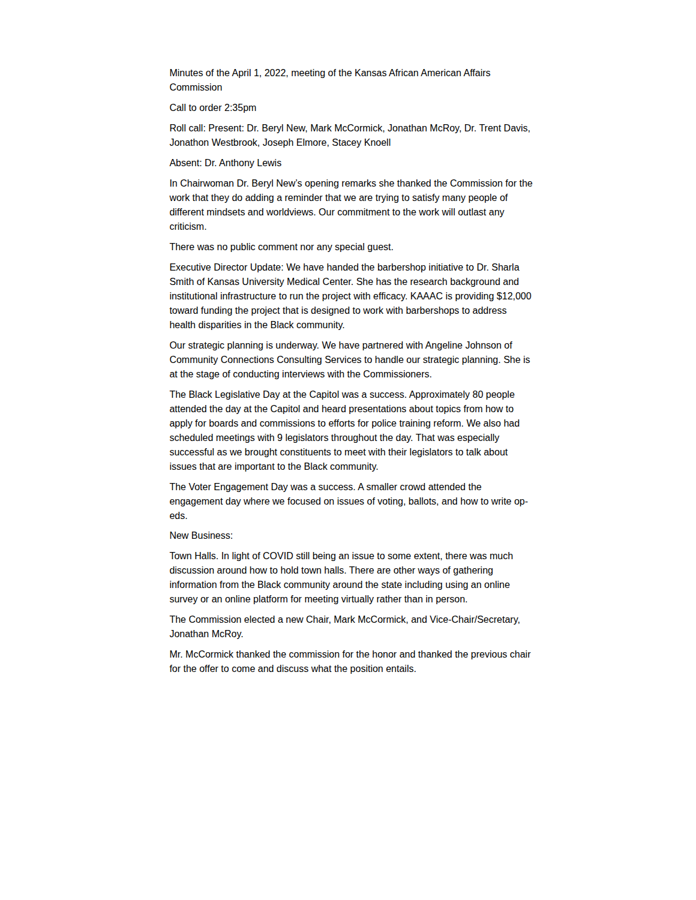Minutes of the April 1, 2022, meeting of the Kansas African American Affairs Commission
Call to order 2:35pm
Roll call: Present: Dr. Beryl New, Mark McCormick, Jonathan McRoy, Dr. Trent Davis, Jonathon Westbrook, Joseph Elmore, Stacey Knoell
Absent: Dr. Anthony Lewis
In Chairwoman Dr. Beryl New’s opening remarks she thanked the Commission for the work that they do adding a reminder that we are trying to satisfy many people of different mindsets and worldviews. Our commitment to the work will outlast any criticism.
There was no public comment nor any special guest.
Executive Director Update: We have handed the barbershop initiative to Dr. Sharla Smith of Kansas University Medical Center. She has the research background and institutional infrastructure to run the project with efficacy. KAAAC is providing $12,000 toward funding the project that is designed to work with barbershops to address health disparities in the Black community.
Our strategic planning is underway. We have partnered with Angeline Johnson of Community Connections Consulting Services to handle our strategic planning. She is at the stage of conducting interviews with the Commissioners.
The Black Legislative Day at the Capitol was a success. Approximately 80 people attended the day at the Capitol and heard presentations about topics from how to apply for boards and commissions to efforts for police training reform. We also had scheduled meetings with 9 legislators throughout the day. That was especially successful as we brought constituents to meet with their legislators to talk about issues that are important to the Black community.
The Voter Engagement Day was a success. A smaller crowd attended the engagement day where we focused on issues of voting, ballots, and how to write op-eds.
New Business:
Town Halls. In light of COVID still being an issue to some extent, there was much discussion around how to hold town halls. There are other ways of gathering information from the Black community around the state including using an online survey or an online platform for meeting virtually rather than in person.
The Commission elected a new Chair, Mark McCormick, and Vice-Chair/Secretary, Jonathan McRoy.
Mr. McCormick thanked the commission for the honor and thanked the previous chair for the offer to come and discuss what the position entails.